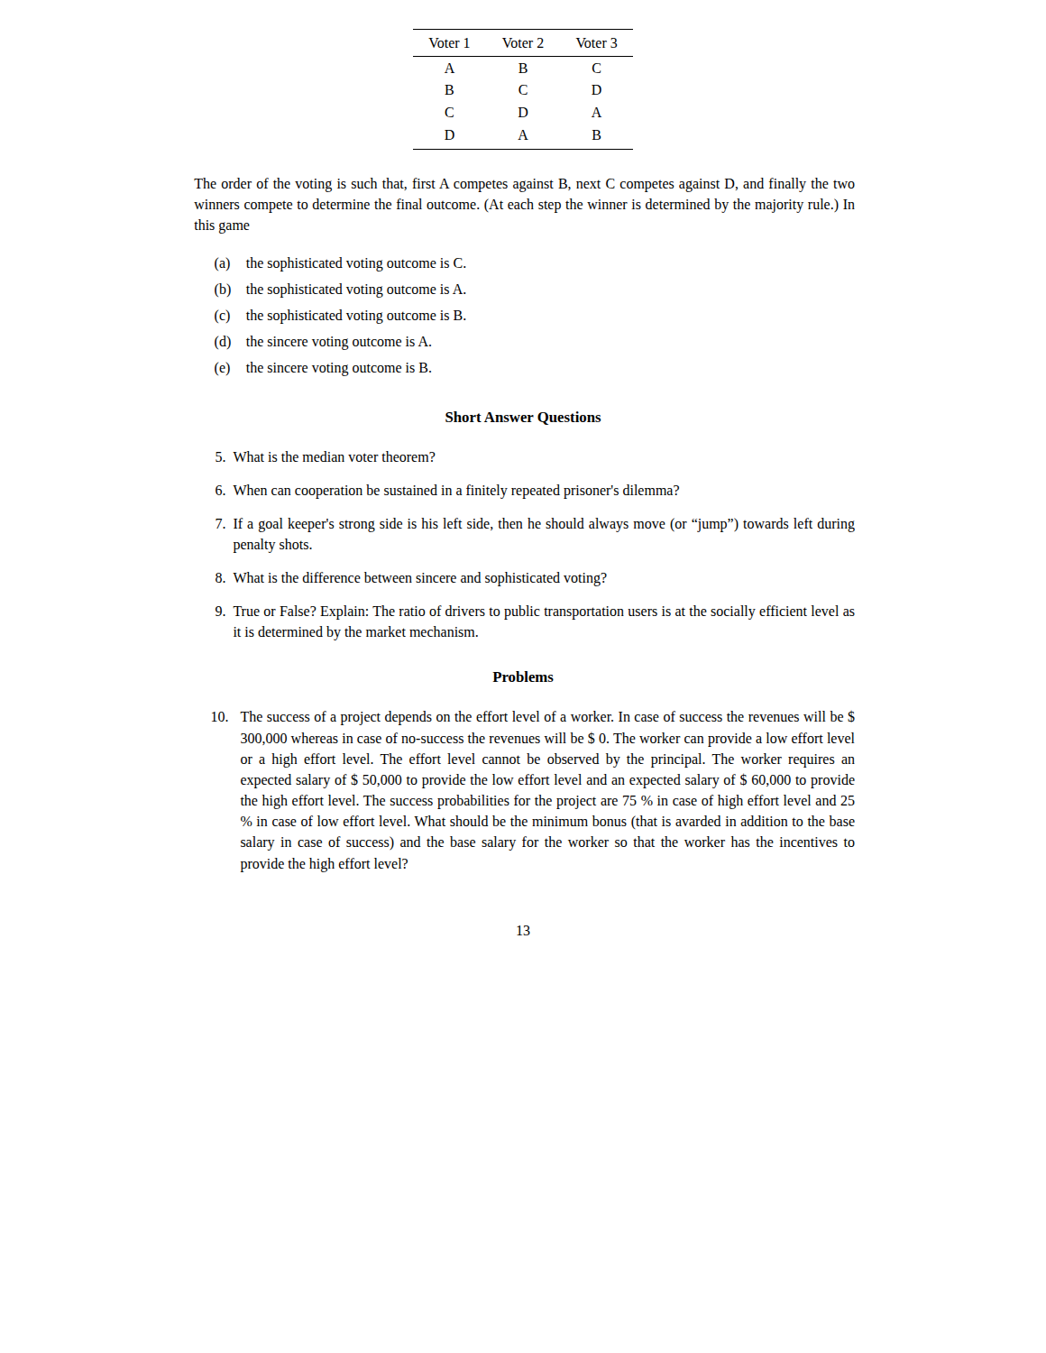| Voter 1 | Voter 2 | Voter 3 |
| --- | --- | --- |
| A | B | C |
| B | C | D |
| C | D | A |
| D | A | B |
The order of the voting is such that, first A competes against B, next C competes against D, and finally the two winners compete to determine the final outcome. (At each step the winner is determined by the majority rule.) In this game
(a) the sophisticated voting outcome is C.
(b) the sophisticated voting outcome is A.
(c) the sophisticated voting outcome is B.
(d) the sincere voting outcome is A.
(e) the sincere voting outcome is B.
Short Answer Questions
What is the median voter theorem?
When can cooperation be sustained in a finitely repeated prisoner's dilemma?
If a goal keeper's strong side is his left side, then he should always move (or “jump”) towards left during penalty shots.
What is the difference between sincere and sophisticated voting?
True or False? Explain: The ratio of drivers to public transportation users is at the socially efficient level as it is determined by the market mechanism.
Problems
The success of a project depends on the effort level of a worker. In case of success the revenues will be $ 300,000 whereas in case of no-success the revenues will be $ 0. The worker can provide a low effort level or a high effort level. The effort level cannot be observed by the principal. The worker requires an expected salary of $ 50,000 to provide the low effort level and an expected salary of $ 60,000 to provide the high effort level. The success probabilities for the project are 75 % in case of high effort level and 25 % in case of low effort level. What should be the minimum bonus (that is avarded in addition to the base salary in case of success) and the base salary for the worker so that the worker has the incentives to provide the high effort level?
13